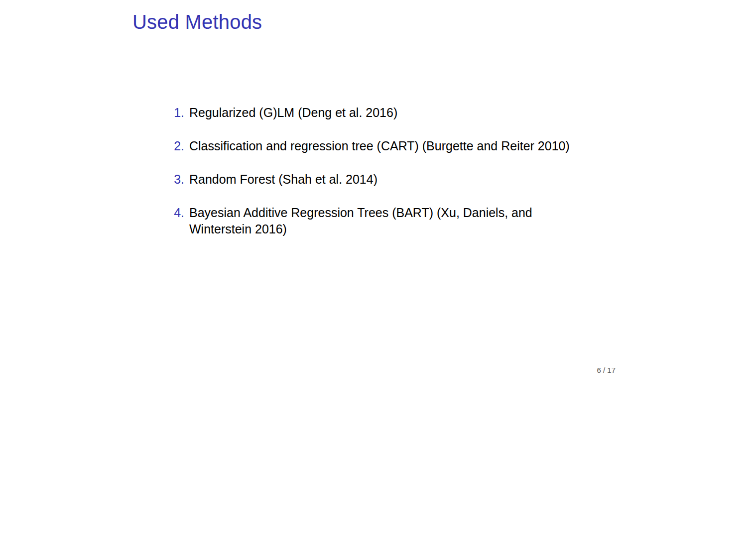Used Methods
1. Regularized (G)LM (Deng et al. 2016)
2. Classification and regression tree (CART) (Burgette and Reiter 2010)
3. Random Forest (Shah et al. 2014)
4. Bayesian Additive Regression Trees (BART) (Xu, Daniels, and Winterstein 2016)
6 / 17